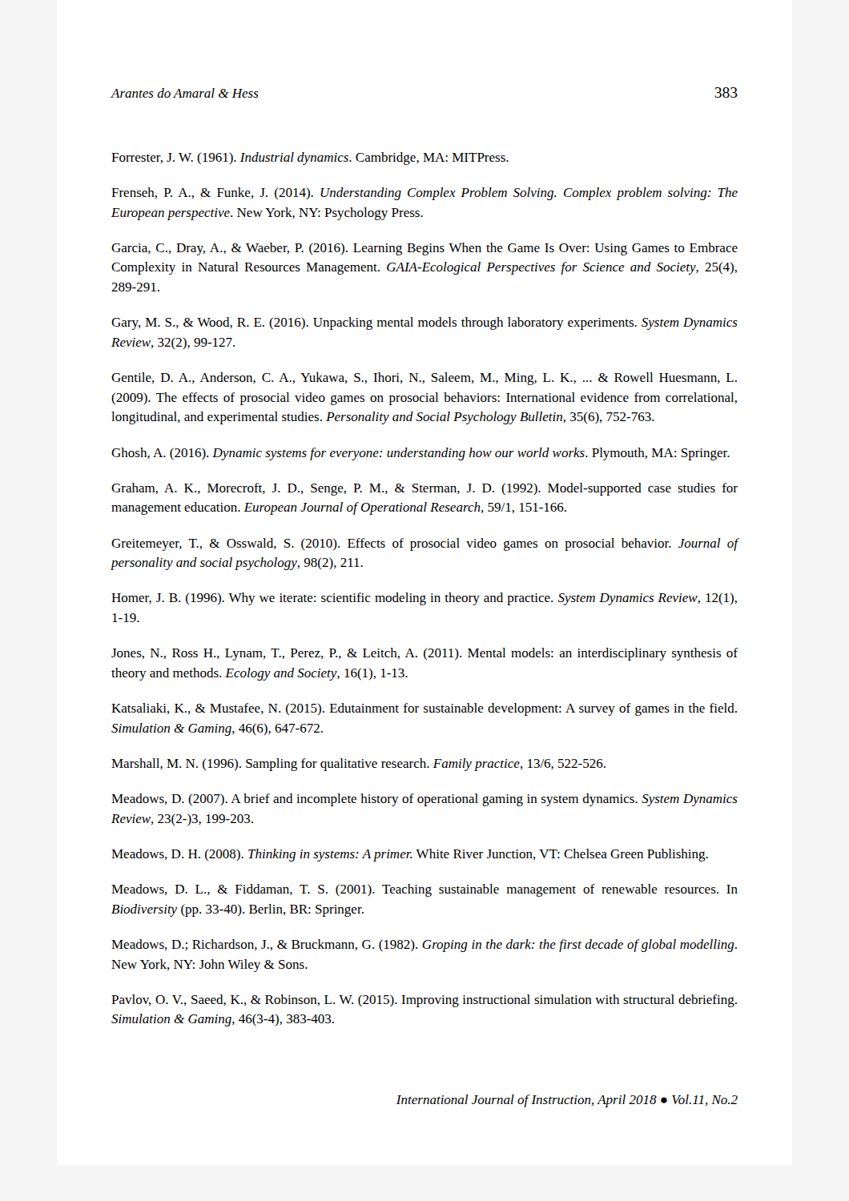Arantes do Amaral & Hess 383
Forrester, J. W. (1961). Industrial dynamics. Cambridge, MA: MITPress.
Frenseh, P. A., & Funke, J. (2014). Understanding Complex Problem Solving. Complex problem solving: The European perspective. New York, NY: Psychology Press.
Garcia, C., Dray, A., & Waeber, P. (2016). Learning Begins When the Game Is Over: Using Games to Embrace Complexity in Natural Resources Management. GAIA-Ecological Perspectives for Science and Society, 25(4), 289-291.
Gary, M. S., & Wood, R. E. (2016). Unpacking mental models through laboratory experiments. System Dynamics Review, 32(2), 99-127.
Gentile, D. A., Anderson, C. A., Yukawa, S., Ihori, N., Saleem, M., Ming, L. K., ... & Rowell Huesmann, L. (2009). The effects of prosocial video games on prosocial behaviors: International evidence from correlational, longitudinal, and experimental studies. Personality and Social Psychology Bulletin, 35(6), 752-763.
Ghosh, A. (2016). Dynamic systems for everyone: understanding how our world works. Plymouth, MA: Springer.
Graham, A. K., Morecroft, J. D., Senge, P. M., & Sterman, J. D. (1992). Model-supported case studies for management education. European Journal of Operational Research, 59/1, 151-166.
Greitemeyer, T., & Osswald, S. (2010). Effects of prosocial video games on prosocial behavior. Journal of personality and social psychology, 98(2), 211.
Homer, J. B. (1996). Why we iterate: scientific modeling in theory and practice. System Dynamics Review, 12(1), 1-19.
Jones, N., Ross H., Lynam, T., Perez, P., & Leitch, A. (2011). Mental models: an interdisciplinary synthesis of theory and methods. Ecology and Society, 16(1), 1-13.
Katsaliaki, K., & Mustafee, N. (2015). Edutainment for sustainable development: A survey of games in the field. Simulation & Gaming, 46(6), 647-672.
Marshall, M. N. (1996). Sampling for qualitative research. Family practice, 13/6, 522-526.
Meadows, D. (2007). A brief and incomplete history of operational gaming in system dynamics. System Dynamics Review, 23(2-)3, 199-203.
Meadows, D. H. (2008). Thinking in systems: A primer. White River Junction, VT: Chelsea Green Publishing.
Meadows, D. L., & Fiddaman, T. S. (2001). Teaching sustainable management of renewable resources. In Biodiversity (pp. 33-40). Berlin, BR: Springer.
Meadows, D.; Richardson, J., & Bruckmann, G. (1982). Groping in the dark: the first decade of global modelling. New York, NY: John Wiley & Sons.
Pavlov, O. V., Saeed, K., & Robinson, L. W. (2015). Improving instructional simulation with structural debriefing. Simulation & Gaming, 46(3-4), 383-403.
International Journal of Instruction, April 2018 ● Vol.11, No.2